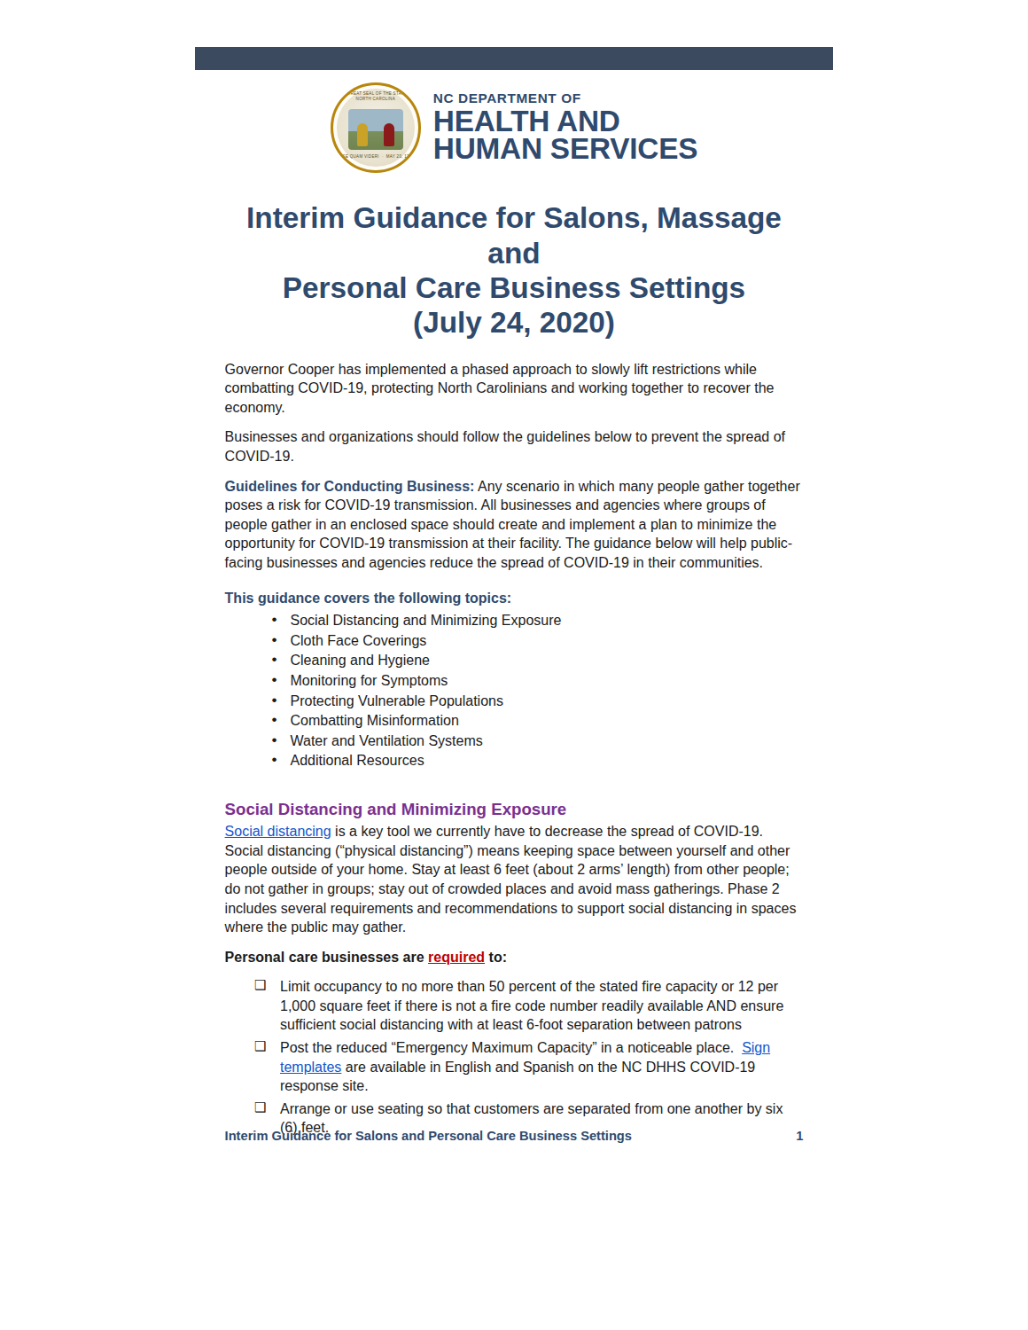THE GREAT SEAL OF THE STATE OF NORTH CAROLINA
ESSE QUAM VIDERI · MAY 20, 1775
NC DEPARTMENT OF
HEALTH AND
HUMAN SERVICES
Interim Guidance for Salons, Massage and
Personal Care Business Settings
(July 24, 2020)
Governor Cooper has implemented a phased approach to slowly lift restrictions while combatting COVID-19, protecting North Carolinians and working together to recover the economy.
Businesses and organizations should follow the guidelines below to prevent the spread of COVID-19.
Guidelines for Conducting Business: Any scenario in which many people gather together poses a risk for COVID-19 transmission. All businesses and agencies where groups of people gather in an enclosed space should create and implement a plan to minimize the opportunity for COVID-19 transmission at their facility. The guidance below will help public-facing businesses and agencies reduce the spread of COVID-19 in their communities.
This guidance covers the following topics:
Social Distancing and Minimizing Exposure
Cloth Face Coverings
Cleaning and Hygiene
Monitoring for Symptoms
Protecting Vulnerable Populations
Combatting Misinformation
Water and Ventilation Systems
Additional Resources
Social Distancing and Minimizing Exposure
Social distancing is a key tool we currently have to decrease the spread of COVID-19. Social distancing (“physical distancing”) means keeping space between yourself and other people outside of your home. Stay at least 6 feet (about 2 arms’ length) from other people; do not gather in groups; stay out of crowded places and avoid mass gatherings. Phase 2 includes several requirements and recommendations to support social distancing in spaces where the public may gather.
Personal care businesses are required to:
Limit occupancy to no more than 50 percent of the stated fire capacity or 12 per 1,000 square feet if there is not a fire code number readily available AND ensure sufficient social distancing with at least 6-foot separation between patrons
Post the reduced “Emergency Maximum Capacity” in a noticeable place. Sign templates are available in English and Spanish on the NC DHHS COVID-19 response site.
Arrange or use seating so that customers are separated from one another by six (6) feet.
Interim Guidance for Salons and Personal Care Business Settings
1